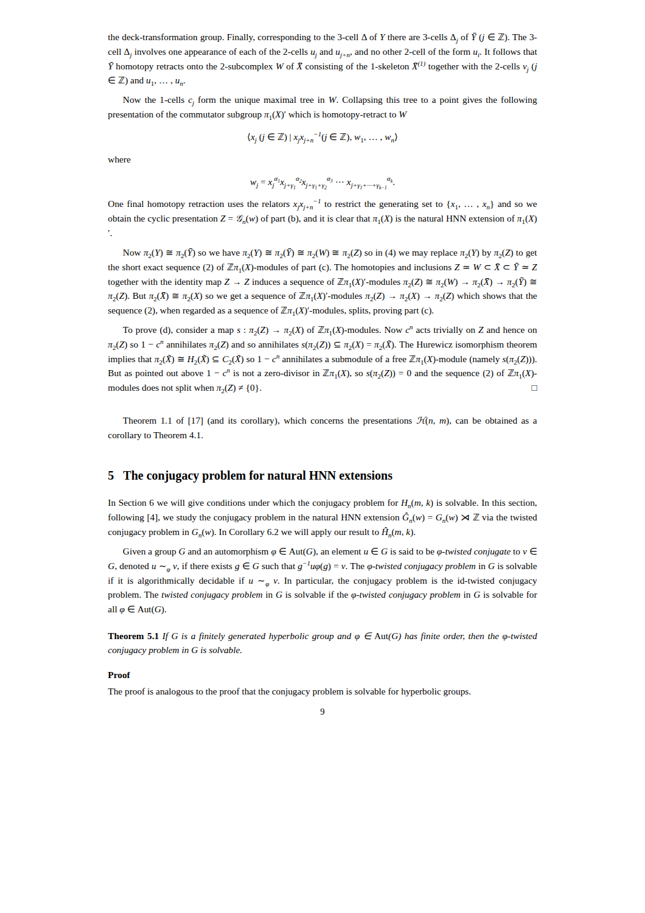the deck-transformation group. Finally, corresponding to the 3-cell Δ of Y there are 3-cells Δj of Ȳ (j ∈ ℤ). The 3-cell Δj involves one appearance of each of the 2-cells uj and uj+n, and no other 2-cell of the form ui. It follows that Ȳ homotopy retracts onto the 2-subcomplex W of X̄ consisting of the 1-skeleton X̄(1) together with the 2-cells vj (j ∈ ℤ) and u1, … , un.
Now the 1-cells cj form the unique maximal tree in W. Collapsing this tree to a point gives the following presentation of the commutator subgroup π1(X)′ which is homotopy-retract to W
⟨xj (j ∈ ℤ) | xjxj+n−1(j ∈ ℤ), w1, … , wn⟩
where
wj = xjα1xj+γ1α2xj+γ1+γ2α3 ··· xj+γ1+···+γk−1αk.
One final homotopy retraction uses the relators xjxj+n−1 to restrict the generating set to {x1, … , xn} and so we obtain the cyclic presentation Z = 𝒢n(w) of part (b), and it is clear that π1(X) is the natural HNN extension of π1(X)′.
Now π2(Y) ≅ π2(Ȳ) so we have π2(Y) ≅ π2(Ȳ) ≅ π2(W) ≅ π2(Z) so in (4) we may replace π2(Y) by π2(Z) to get the short exact sequence (2) of ℤπ1(X)-modules of part (c). The homotopies and inclusions Z ≃ W ⊂ X̄ ⊂ Ȳ ≃ Z together with the identity map Z → Z induces a sequence of ℤπ1(X)′-modules π2(Z) ≅ π2(W) → π2(X̄) → π2(Ȳ) ≅ π2(Z). But π2(X̄) ≅ π2(X) so we get a sequence of ℤπ1(X)′-modules π2(Z) → π2(X) → π2(Z) which shows that the sequence (2), when regarded as a sequence of ℤπ1(X)′-modules, splits, proving part (c).
To prove (d), consider a map s : π2(Z) → π2(X) of ℤπ1(X)-modules. Now cn acts trivially on Z and hence on π2(Z) so 1 − cn annihilates π2(Z) and so annihilates s(π2(Z)) ⊆ π2(X) = π2(X̃). The Hurewicz isomorphism theorem implies that π2(X̃) ≅ H2(X̃) ⊆ C2(X̃) so 1 − cn annihilates a submodule of a free ℤπ1(X)-module (namely s(π2(Z))). But as pointed out above 1 − cn is not a zero-divisor in ℤπ1(X), so s(π2(Z)) = 0 and the sequence (2) of ℤπ1(X)-modules does not split when π2(Z) ≠ {0}. □
Theorem 1.1 of [17] (and its corollary), which concerns the presentations ℋ(n, m), can be obtained as a corollary to Theorem 4.1.
5 The conjugacy problem for natural HNN extensions
In Section 6 we will give conditions under which the conjugacy problem for Hn(m, k) is solvable. In this section, following [4], we study the conjugacy problem in the natural HNN extension Ĝn(w) = Gn(w) ⋊ ℤ via the twisted conjugacy problem in Gn(w). In Corollary 6.2 we will apply our result to Ĥn(m, k).
Given a group G and an automorphism φ ∈ Aut(G), an element u ∈ G is said to be φ-twisted conjugate to v ∈ G, denoted u ∼φ v, if there exists g ∈ G such that g−1uφ(g) = v. The φ-twisted conjugacy problem in G is solvable if it is algorithmically decidable if u ∼φ v. In particular, the conjugacy problem is the id-twisted conjugacy problem. The twisted conjugacy problem in G is solvable if the φ-twisted conjugacy problem in G is solvable for all φ ∈ Aut(G).
Theorem 5.1 If G is a finitely generated hyperbolic group and φ ∈ Aut(G) has finite order, then the φ-twisted conjugacy problem in G is solvable.
Proof
The proof is analogous to the proof that the conjugacy problem is solvable for hyperbolic groups.
9